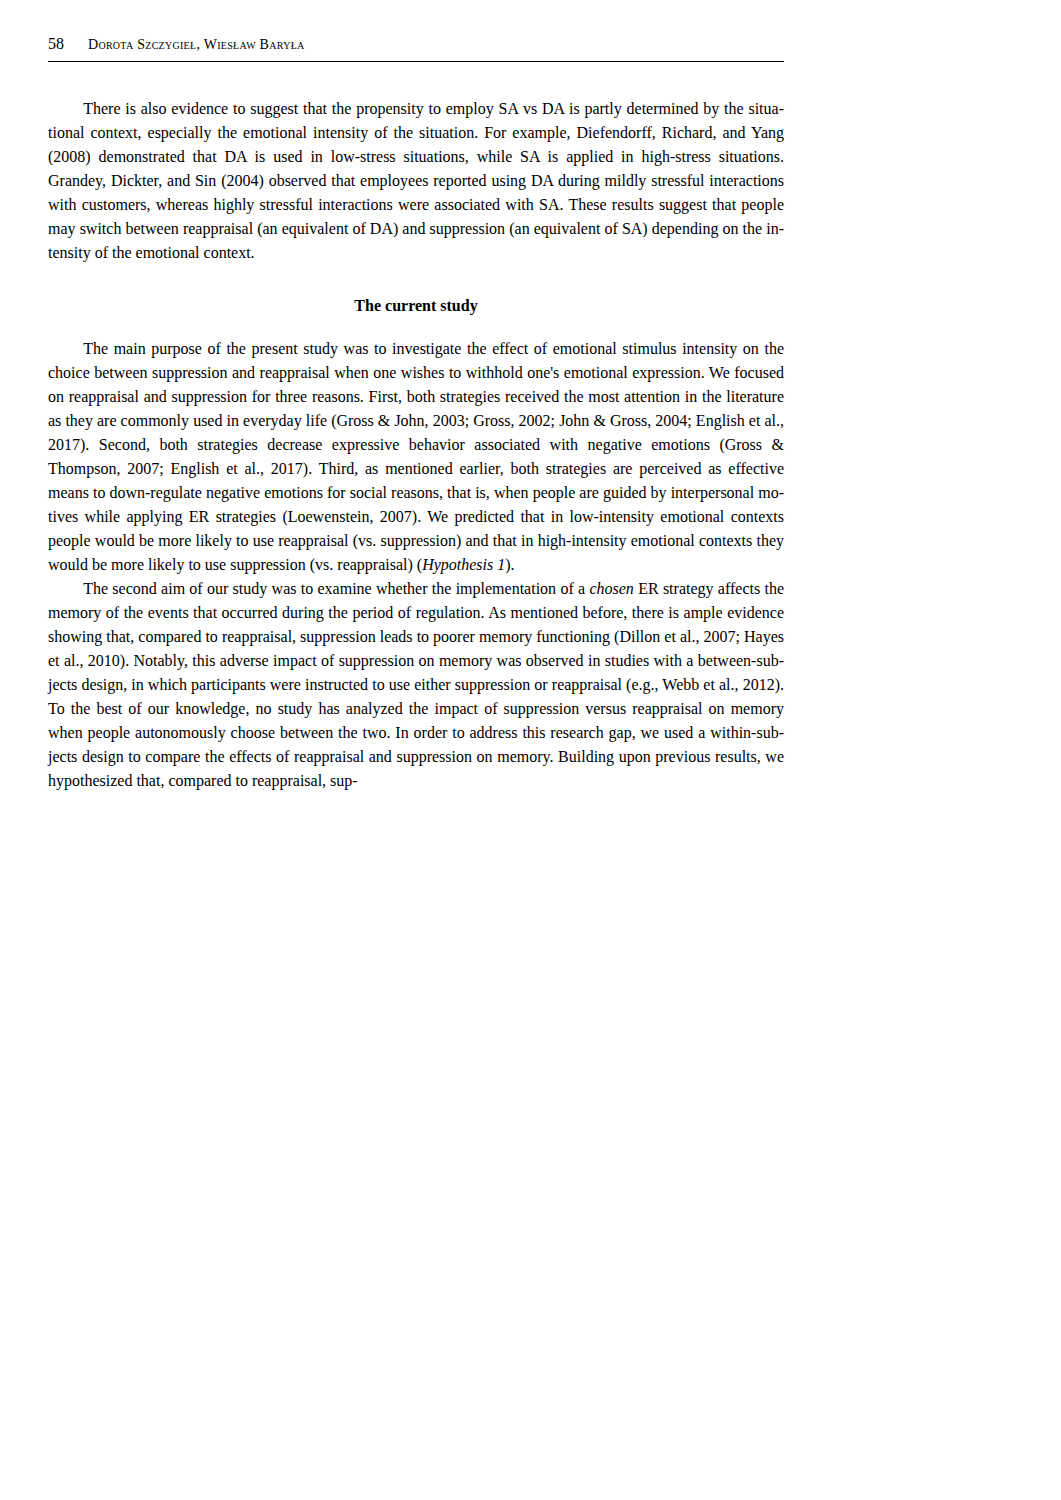58 Dorota Szczygieł, Wiesław Baryła
There is also evidence to suggest that the propensity to employ SA vs DA is partly determined by the situational context, especially the emotional intensity of the situation. For example, Diefendorff, Richard, and Yang (2008) demonstrated that DA is used in low-stress situations, while SA is applied in high-stress situations. Grandey, Dickter, and Sin (2004) observed that employees reported using DA during mildly stressful interactions with customers, whereas highly stressful interactions were associated with SA. These results suggest that people may switch between reappraisal (an equivalent of DA) and suppression (an equivalent of SA) depending on the intensity of the emotional context.
The current study
The main purpose of the present study was to investigate the effect of emotional stimulus intensity on the choice between suppression and reappraisal when one wishes to withhold one's emotional expression. We focused on reappraisal and suppression for three reasons. First, both strategies received the most attention in the literature as they are commonly used in everyday life (Gross & John, 2003; Gross, 2002; John & Gross, 2004; English et al., 2017). Second, both strategies decrease expressive behavior associated with negative emotions (Gross & Thompson, 2007; English et al., 2017). Third, as mentioned earlier, both strategies are perceived as effective means to down-regulate negative emotions for social reasons, that is, when people are guided by interpersonal motives while applying ER strategies (Loewenstein, 2007). We predicted that in low-intensity emotional contexts people would be more likely to use reappraisal (vs. suppression) and that in high-intensity emotional contexts they would be more likely to use suppression (vs. reappraisal) (Hypothesis 1).
The second aim of our study was to examine whether the implementation of a chosen ER strategy affects the memory of the events that occurred during the period of regulation. As mentioned before, there is ample evidence showing that, compared to reappraisal, suppression leads to poorer memory functioning (Dillon et al., 2007; Hayes et al., 2010). Notably, this adverse impact of suppression on memory was observed in studies with a between-subjects design, in which participants were instructed to use either suppression or reappraisal (e.g., Webb et al., 2012). To the best of our knowledge, no study has analyzed the impact of suppression versus reappraisal on memory when people autonomously choose between the two. In order to address this research gap, we used a within-subjects design to compare the effects of reappraisal and suppression on memory. Building upon previous results, we hypothesized that, compared to reappraisal, sup-